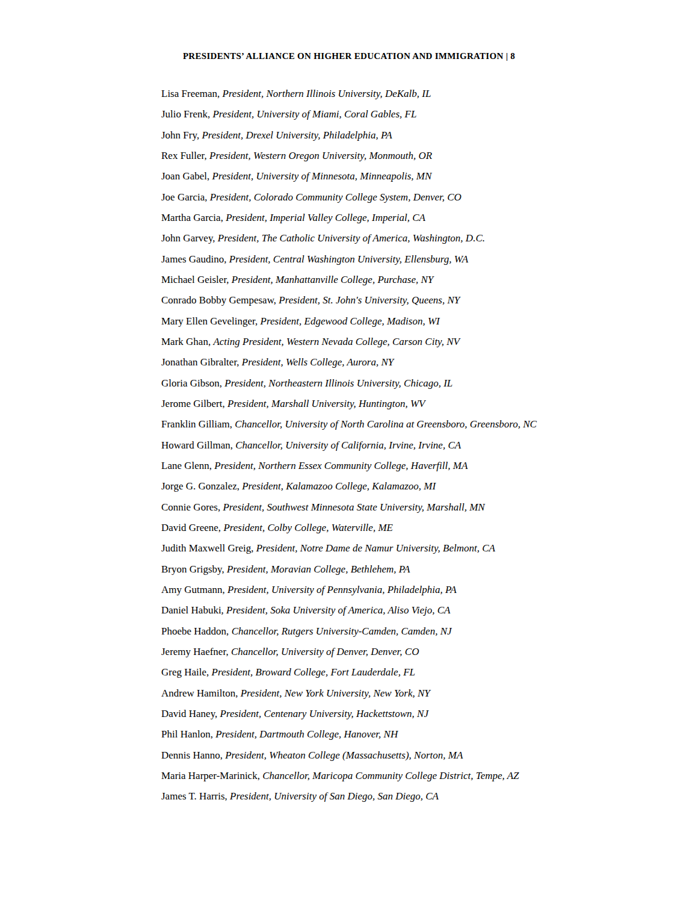PRESIDENTS’ ALLIANCE ON HIGHER EDUCATION AND IMMIGRATION | 8
Lisa Freeman, President, Northern Illinois University, DeKalb, IL
Julio Frenk, President, University of Miami, Coral Gables, FL
John Fry, President, Drexel University, Philadelphia, PA
Rex Fuller, President, Western Oregon University, Monmouth, OR
Joan Gabel, President, University of Minnesota, Minneapolis, MN
Joe Garcia, President, Colorado Community College System, Denver, CO
Martha Garcia, President, Imperial Valley College, Imperial, CA
John Garvey, President, The Catholic University of America, Washington, D.C.
James Gaudino, President, Central Washington University, Ellensburg, WA
Michael Geisler, President, Manhattanville College, Purchase, NY
Conrado Bobby Gempesaw, President, St. John's University, Queens, NY
Mary Ellen Gevelinger, President, Edgewood College, Madison, WI
Mark Ghan, Acting President, Western Nevada College, Carson City, NV
Jonathan Gibralter, President, Wells College, Aurora, NY
Gloria Gibson, President, Northeastern Illinois University, Chicago, IL
Jerome Gilbert, President, Marshall University, Huntington, WV
Franklin Gilliam, Chancellor, University of North Carolina at Greensboro, Greensboro, NC
Howard Gillman, Chancellor, University of California, Irvine, Irvine, CA
Lane Glenn, President, Northern Essex Community College, Haverfill, MA
Jorge G. Gonzalez, President, Kalamazoo College, Kalamazoo, MI
Connie Gores, President, Southwest Minnesota State University, Marshall, MN
David Greene, President, Colby College, Waterville, ME
Judith Maxwell Greig, President, Notre Dame de Namur University, Belmont, CA
Bryon Grigsby, President, Moravian College, Bethlehem, PA
Amy Gutmann, President, University of Pennsylvania, Philadelphia, PA
Daniel Habuki, President, Soka University of America, Aliso Viejo, CA
Phoebe Haddon, Chancellor, Rutgers University-Camden, Camden, NJ
Jeremy Haefner, Chancellor, University of Denver, Denver, CO
Greg Haile, President, Broward College, Fort Lauderdale, FL
Andrew Hamilton, President, New York University, New York, NY
David Haney, President, Centenary University, Hackettstown, NJ
Phil Hanlon, President, Dartmouth College, Hanover, NH
Dennis Hanno, President, Wheaton College (Massachusetts), Norton, MA
Maria Harper-Marinick, Chancellor, Maricopa Community College District, Tempe, AZ
James T. Harris, President, University of San Diego, San Diego, CA